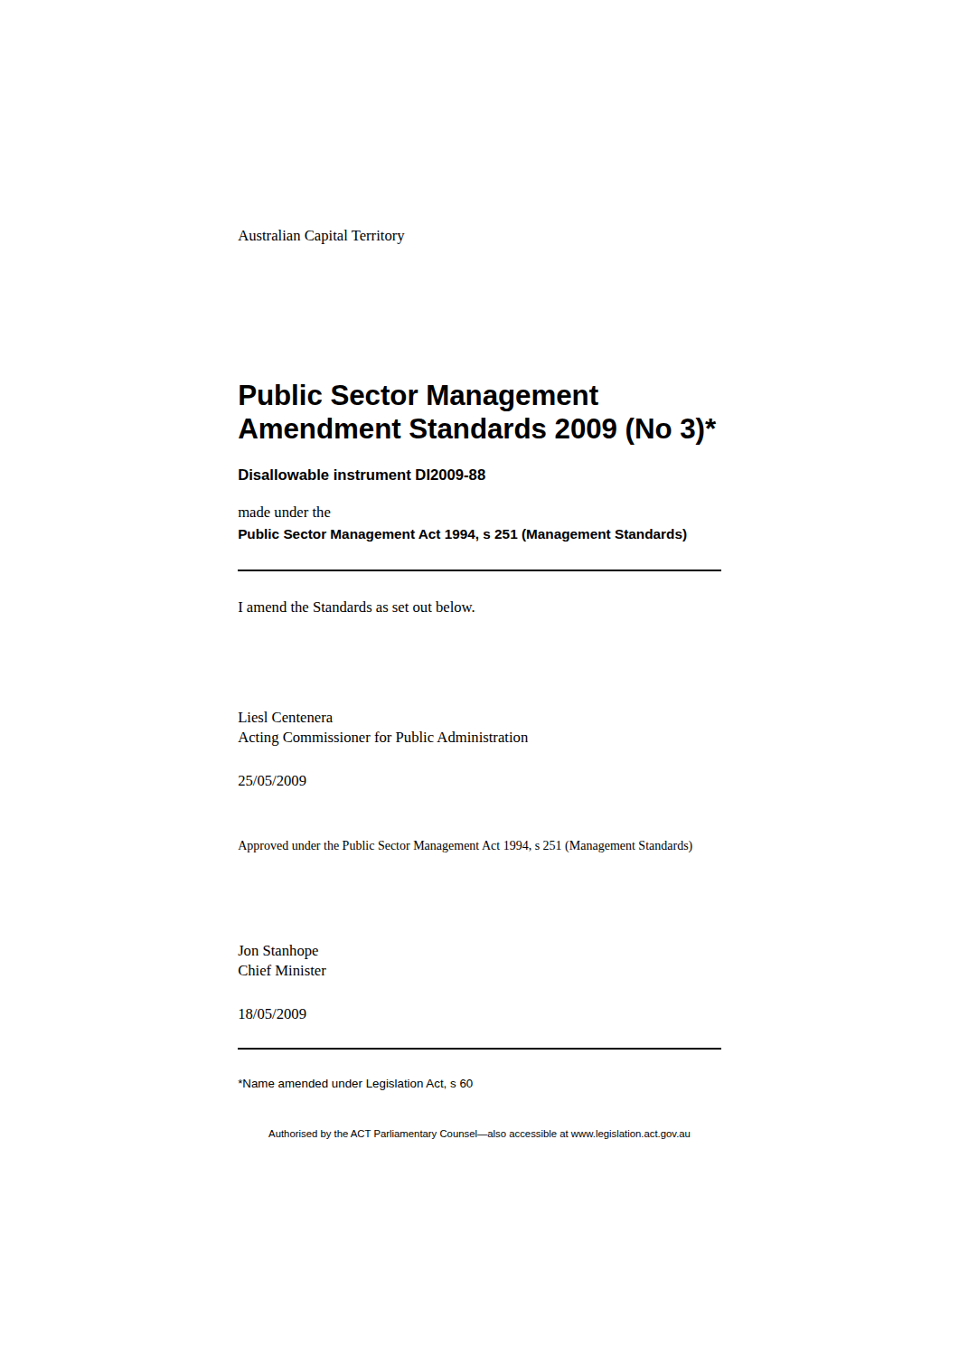Australian Capital Territory
Public Sector Management Amendment Standards 2009 (No 3)*
Disallowable instrument DI2009-88
made under the
Public Sector Management Act 1994, s 251 (Management Standards)
I amend the Standards as set out below.
Liesl Centenera
Acting Commissioner for Public Administration
25/05/2009
Approved under the Public Sector Management Act 1994, s 251 (Management Standards)
Jon Stanhope
Chief Minister
18/05/2009
*Name amended under Legislation Act, s 60
Authorised by the ACT Parliamentary Counsel—also accessible at www.legislation.act.gov.au